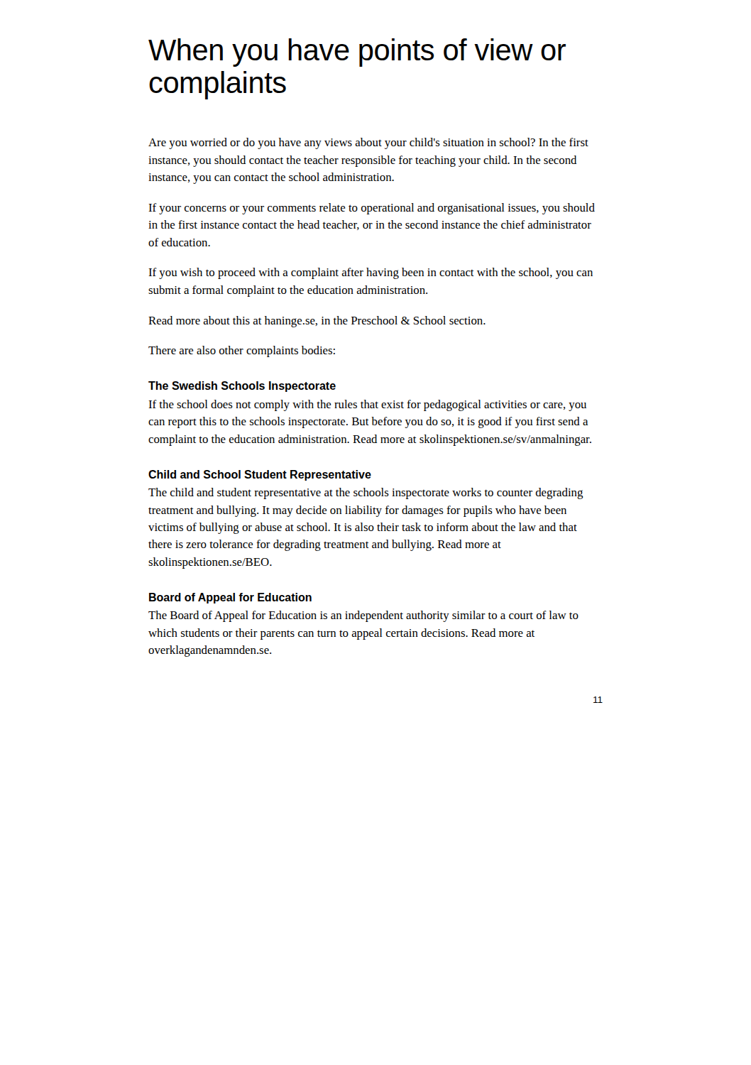When you have points of view or complaints
Are you worried or do you have any views about your child's situation in school? In the first instance, you should contact the teacher responsible for teaching your child. In the second instance, you can contact the school administration.
If your concerns or your comments relate to operational and organisational issues, you should in the first instance contact the head teacher, or in the second instance the chief administrator of education.
If you wish to proceed with a complaint after having been in contact with the school, you can submit a formal complaint to the education administration.
Read more about this at haninge.se, in the Preschool & School section.
There are also other complaints bodies:
The Swedish Schools Inspectorate
If the school does not comply with the rules that exist for pedagogical activities or care, you can report this to the schools inspectorate. But before you do so, it is good if you first send a complaint to the education administration. Read more at skolinspektionen.se/sv/anmalningar.
Child and School Student Representative
The child and student representative at the schools inspectorate works to counter degrading treatment and bullying. It may decide on liability for damages for pupils who have been victims of bullying or abuse at school. It is also their task to inform about the law and that there is zero tolerance for degrading treatment and bullying. Read more at skolinspektionen.se/BEO.
Board of Appeal for Education
The Board of Appeal for Education is an independent authority similar to a court of law to which students or their parents can turn to appeal certain decisions. Read more at overklagandenamnden.se.
11